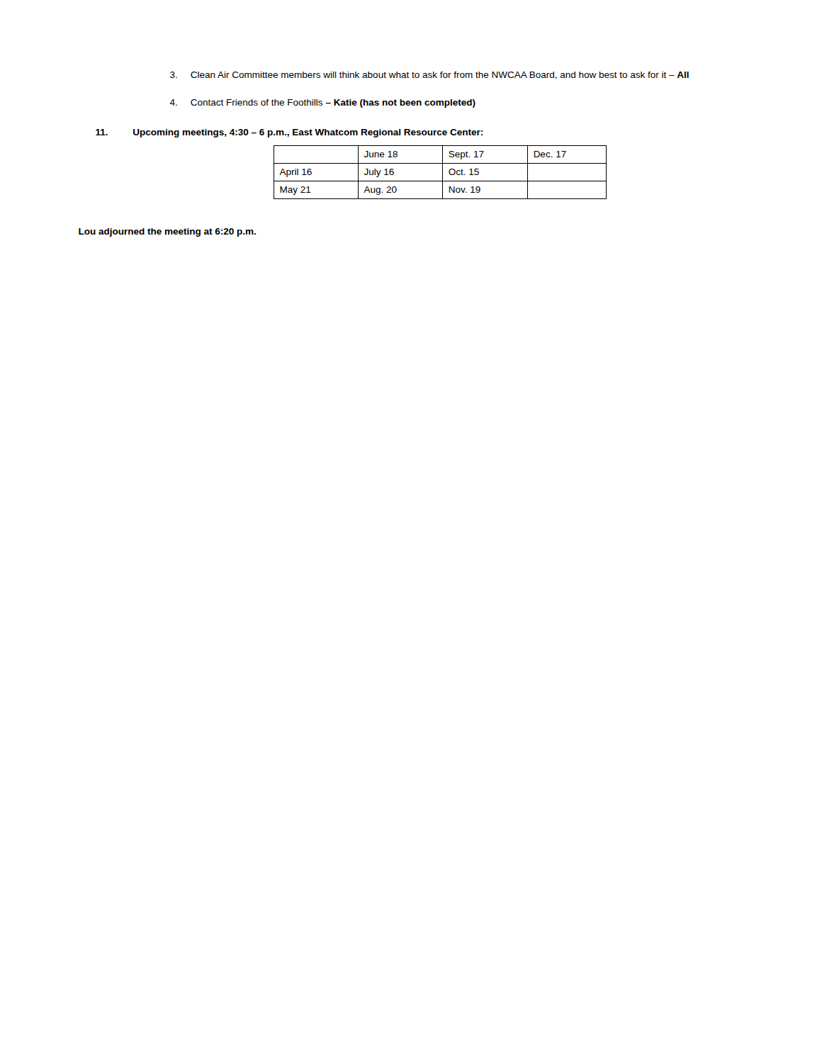Clean Air Committee members will think about what to ask for from the NWCAA Board, and how best to ask for it – All
Contact Friends of the Foothills – Katie (has not been completed)
11.
Upcoming meetings, 4:30 – 6 p.m., East Whatcom Regional Resource Center:
| | June 18 | Sept. 17 | Dec. 17 |
| April 16 | July 16 | Oct. 15 | |
| May 21 | Aug. 20 | Nov. 19 | |
Lou adjourned the meeting at 6:20 p.m.